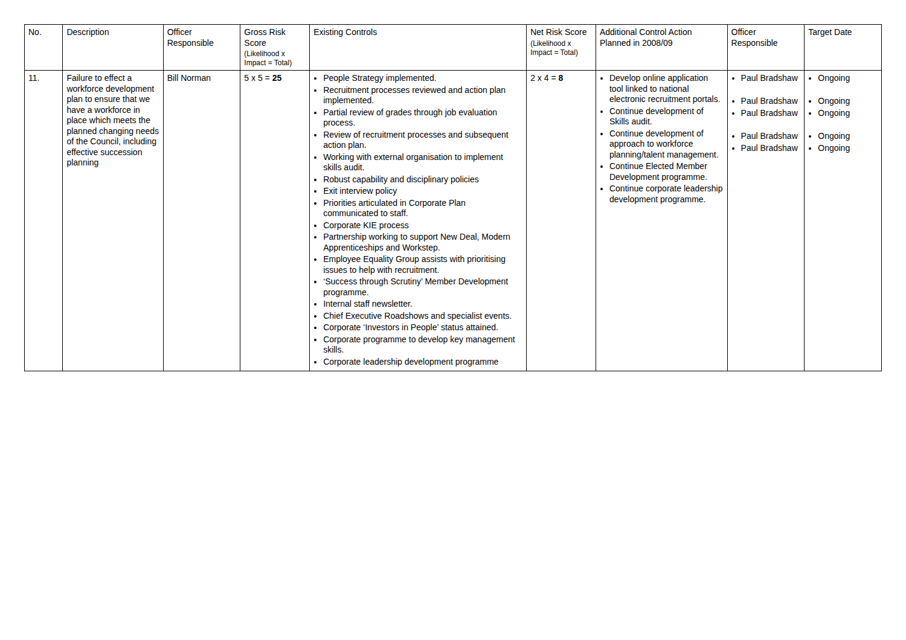| No. | Description | Officer Responsible | Gross Risk Score (Likelihood x Impact = Total) | Existing Controls | Net Risk Score (Likelihood x Impact = Total) | Additional Control Action Planned in 2008/09 | Officer Responsible | Target Date |
| --- | --- | --- | --- | --- | --- | --- | --- | --- |
| 11. | Failure to effect a workforce development plan to ensure that we have a workforce in place which meets the planned changing needs of the Council, including effective succession planning | Bill Norman | 5 x 5 = 25 | People Strategy implemented. Recruitment processes reviewed and action plan implemented. Partial review of grades through job evaluation process. Review of recruitment processes and subsequent action plan. Working with external organisation to implement skills audit. Robust capability and disciplinary policies Exit interview policy Priorities articulated in Corporate Plan communicated to staff. Corporate KIE process Partnership working to support New Deal, Modern Apprenticeships and Workstep. Employee Equality Group assists with prioritising issues to help with recruitment. ‘Success through Scrutiny’ Member Development programme. Internal staff newsletter. Chief Executive Roadshows and specialist events. Corporate ‘Investors in People’ status attained. Corporate programme to develop key management skills. Corporate leadership development programme | 2 x 4 = 8 | Develop online application tool linked to national electronic recruitment portals. Continue development of Skills audit. Continue development of approach to workforce planning/talent management. Continue Elected Member Development programme. Continue corporate leadership development programme. | Paul Bradshaw Paul Bradshaw Paul Bradshaw Paul Bradshaw Paul Bradshaw | Ongoing Ongoing Ongoing Ongoing Ongoing |